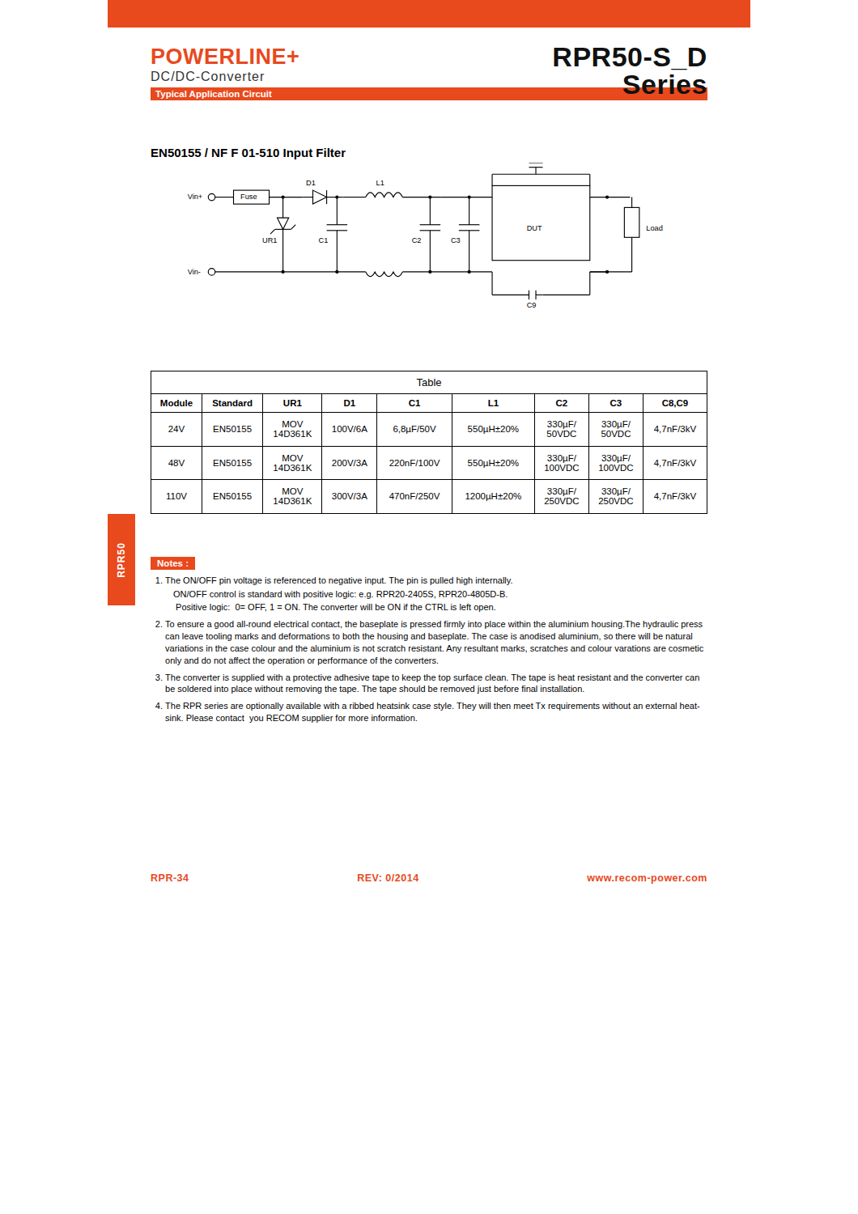RPR50-S_D
Series
POWERLINE+
DC/DC-Converter
Typical Application Circuit
EN50155 / NF F 01-510 Input Filter
Vin+ Vin- Fuse D1 L1 UR1 C1 C2 C3 DUT Load C8 C9
Table
| Module | Standard | UR1 | D1 | C1 | L1 | C2 | C3 | C8,C9 |
| --- | --- | --- | --- | --- | --- | --- | --- | --- |
| 24V | EN50155 | MOV 14D361K | 100V/6A | 6,8µF/50V | 550µH±20% | 330µF/ 50VDC | 330µF/ 50VDC | 4,7nF/3kV |
| 48V | EN50155 | MOV 14D361K | 200V/3A | 220nF/100V | 550µH±20% | 330µF/ 100VDC | 330µF/ 100VDC | 4,7nF/3kV |
| 110V | EN50155 | MOV 14D361K | 300V/3A | 470nF/250V | 1200µH±20% | 330µF/ 250VDC | 330µF/ 250VDC | 4,7nF/3kV |
Notes :
The ON/OFF pin voltage is referenced to negative input. The pin is pulled high internally.
ON/OFF control is standard with positive logic: e.g. RPR20-2405S, RPR20-4805D-B.
Positive logic: 0= OFF, 1 = ON. The converter will be ON if the CTRL is left open.
To ensure a good all-round electrical contact, the baseplate is pressed firmly into place within the aluminium housing.The hydraulic press can leave tooling marks and deformations to both the housing and baseplate. The case is anodised aluminium, so there will be natural variations in the case colour and the aluminium is not scratch resistant. Any resultant marks, scratches and colour varations are cosmetic only and do not affect the operation or performance of the converters.
The converter is supplied with a protective adhesive tape to keep the top surface clean. The tape is heat resistant and the converter can be soldered into place without removing the tape. The tape should be removed just before final installation.
The RPR series are optionally available with a ribbed heatsink case style. They will then meet Tx requirements without an external heat-sink. Please contact you RECOM supplier for more information.
RPR50
RPR-34
REV: 0/2014
www.recom-power.com